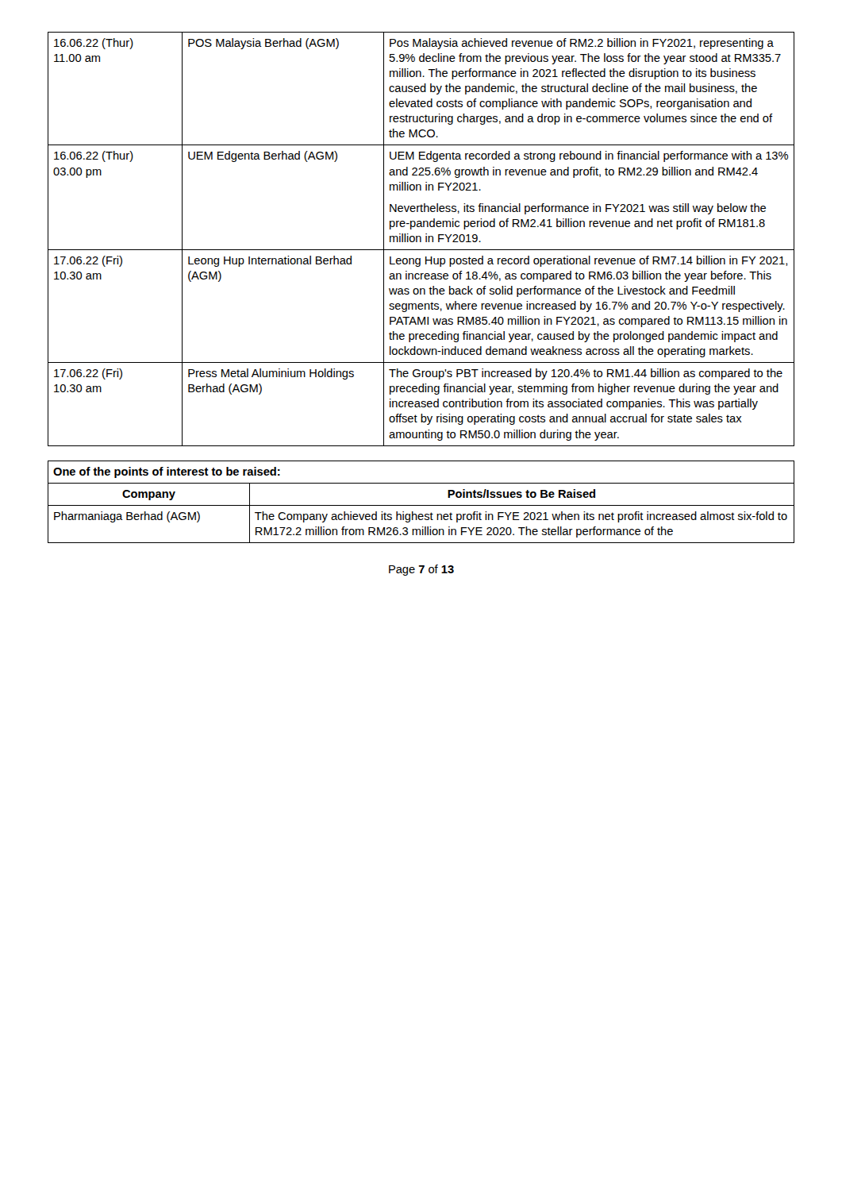| 16.06.22 (Thur) 11.00 am | POS Malaysia Berhad (AGM) | Pos Malaysia achieved revenue of RM2.2 billion in FY2021, representing a 5.9% decline from the previous year. The loss for the year stood at RM335.7 million. The performance in 2021 reflected the disruption to its business caused by the pandemic, the structural decline of the mail business, the elevated costs of compliance with pandemic SOPs, reorganisation and restructuring charges, and a drop in e-commerce volumes since the end of the MCO. |
| 16.06.22 (Thur) 03.00 pm | UEM Edgenta Berhad (AGM) | UEM Edgenta recorded a strong rebound in financial performance with a 13% and 225.6% growth in revenue and profit, to RM2.29 billion and RM42.4 million in FY2021. Nevertheless, its financial performance in FY2021 was still way below the pre-pandemic period of RM2.41 billion revenue and net profit of RM181.8 million in FY2019. |
| 17.06.22 (Fri) 10.30 am | Leong Hup International Berhad (AGM) | Leong Hup posted a record operational revenue of RM7.14 billion in FY 2021, an increase of 18.4%, as compared to RM6.03 billion the year before. This was on the back of solid performance of the Livestock and Feedmill segments, where revenue increased by 16.7% and 20.7% Y-o-Y respectively. PATAMI was RM85.40 million in FY2021, as compared to RM113.15 million in the preceding financial year, caused by the prolonged pandemic impact and lockdown-induced demand weakness across all the operating markets. |
| 17.06.22 (Fri) 10.30 am | Press Metal Aluminium Holdings Berhad (AGM) | The Group's PBT increased by 120.4% to RM1.44 billion as compared to the preceding financial year, stemming from higher revenue during the year and increased contribution from its associated companies. This was partially offset by rising operating costs and annual accrual for state sales tax amounting to RM50.0 million during the year. |
| One of the points of interest to be raised: |
| Company | Points/Issues to Be Raised |
| Pharmaniaga Berhad (AGM) | The Company achieved its highest net profit in FYE 2021 when its net profit increased almost six-fold to RM172.2 million from RM26.3 million in FYE 2020. The stellar performance of the |
Page 7 of 13